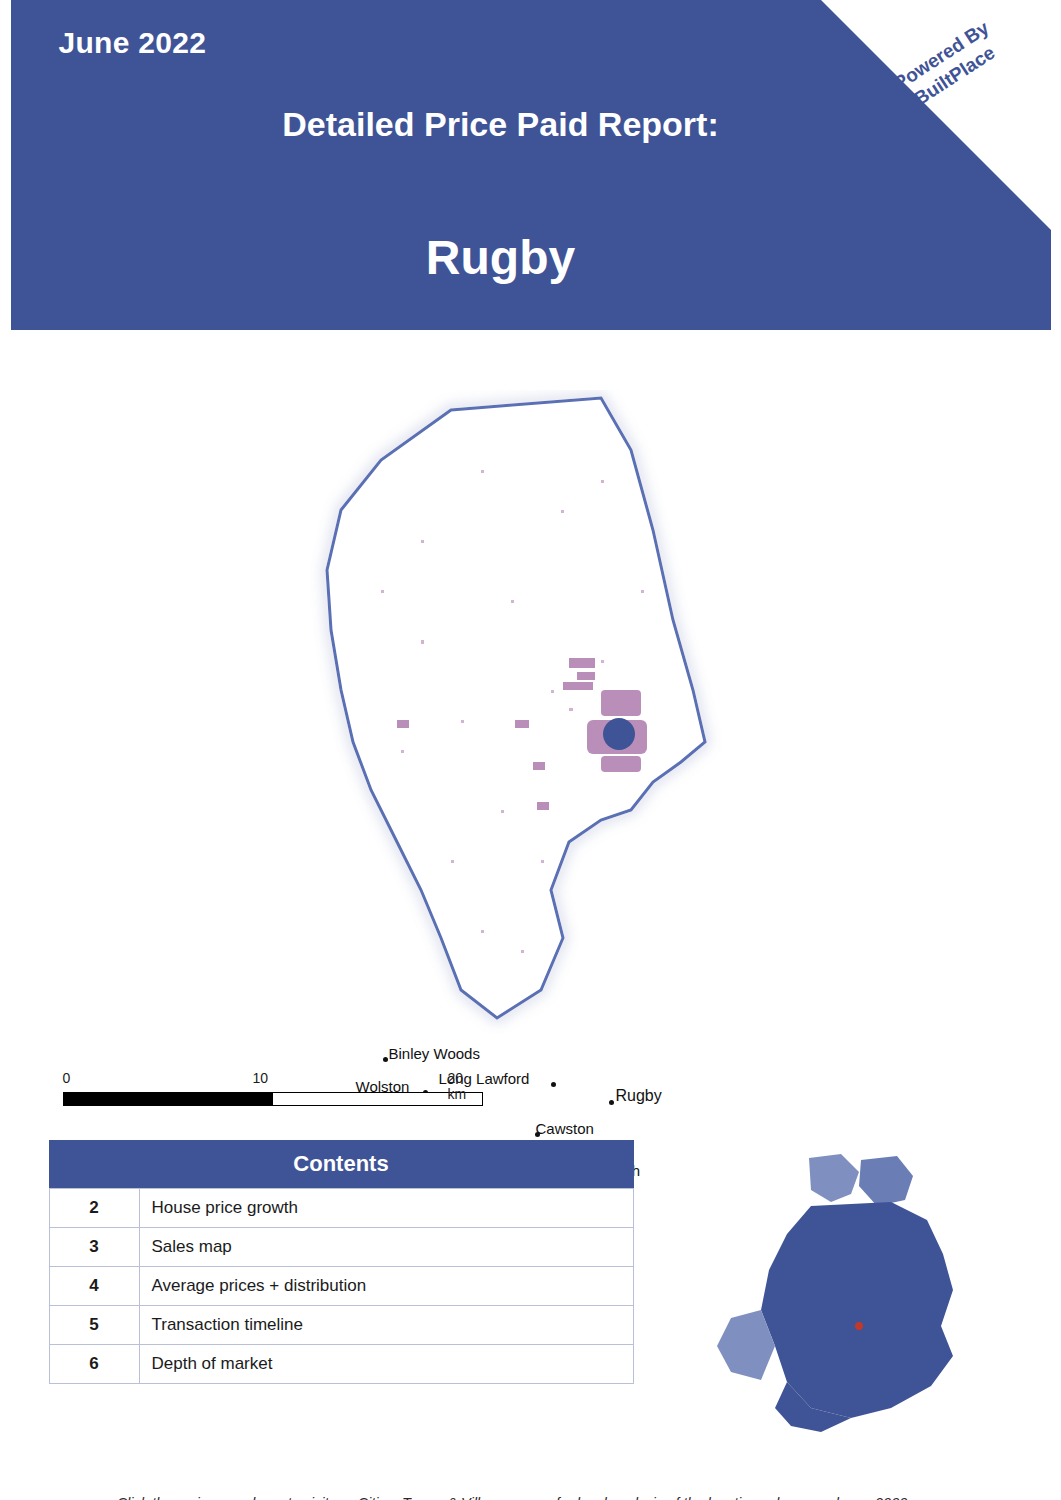June 2022
Detailed Price Paid Report:
Rugby
Powered By
BuiltPlace
Rugby district outline
Binley Woods Wolston Long Lawford Rugby Cawston Dunchurch
0 10 20 km
Contents
| 2 | House price growth |
| 3 | Sales map |
| 4 | Average prices + distribution |
| 5 | Transaction timeline |
| 6 | Depth of market |
England inset
Click the main map above to visit our Cities, Towns & Villages page, for local analysis of the locations shown and over 2000 more